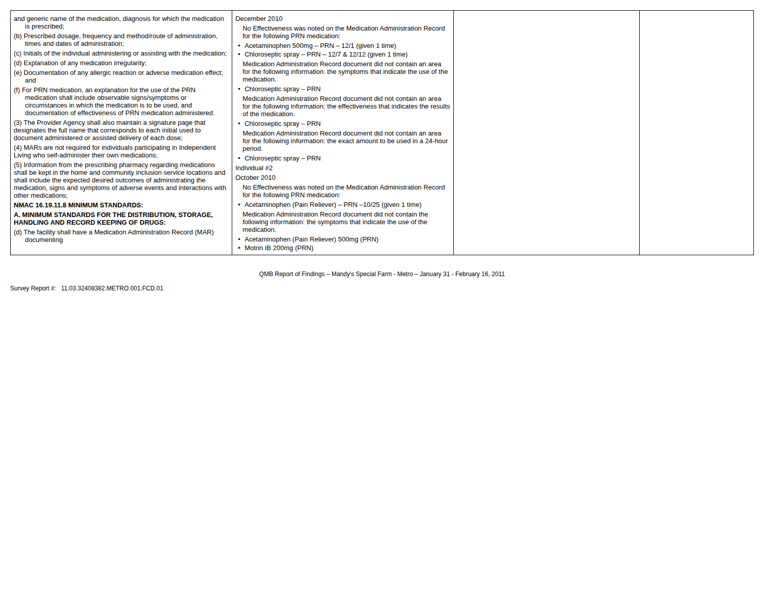| and generic name of the medication, diagnosis for which the medication is prescribed; (b) Prescribed dosage, frequency and method/route of administration, times and dates of administration; (c) Initials of the individual administering or assisting with the medication; (d) Explanation of any medication irregularity; (e) Documentation of any allergic reaction or adverse medication effect; and (f) For PRN medication, an explanation for the use of the PRN medication shall include observable signs/symptoms or circumstances in which the medication is to be used, and documentation of effectiveness of PRN medication administered. (3) The Provider Agency shall also maintain a signature page that designates the full name that corresponds to each initial used to document administered or assisted delivery of each dose; (4) MARs are not required for individuals participating in Independent Living who self-administer their own medications; (5) Information from the prescribing pharmacy regarding medications shall be kept in the home and community inclusion service locations and shall include the expected desired outcomes of administrating the medication, signs and symptoms of adverse events and interactions with other medications; NMAC 16.19.11.8 MINIMUM STANDARDS: A. MINIMUM STANDARDS FOR THE DISTRIBUTION, STORAGE, HANDLING AND RECORD KEEPING OF DRUGS: (d) The facility shall have a Medication Administration Record (MAR) documenting | December 2010 No Effectiveness was noted on the Medication Administration Record for the following PRN medication: Acetaminophen 500mg – PRN – 12/1 (given 1 time) Chloroseptic spray – PRN – 12/7 & 12/12 (given 1 time) Medication Administration Record document did not contain an area for the following information: the symptoms that indicate the use of the medication. Chloroseptic spray – PRN Medication Administration Record document did not contain an area for the following information: the effectiveness that indicates the results of the medication. Chloroseptic spray – PRN Medication Administration Record document did not contain an area for the following information: the exact amount to be used in a 24-hour period. Chloroseptic spray – PRN Individual #2 October 2010 No Effectiveness was noted on the Medication Administration Record for the following PRN medication: Acetaminophen (Pain Reliever) – PRN –10/25 (given 1 time) Medication Administration Record document did not contain the following information: the symptoms that indicate the use of the medication. Acetaminophen (Pain Reliever) 500mg (PRN) Motrin IB 200mg (PRN) | | |
QMB Report of Findings – Mandy's Special Farm - Metro – January 31 - February 16, 2011
Survey Report #: 11.03.32408382.METRO.001.FCD.01